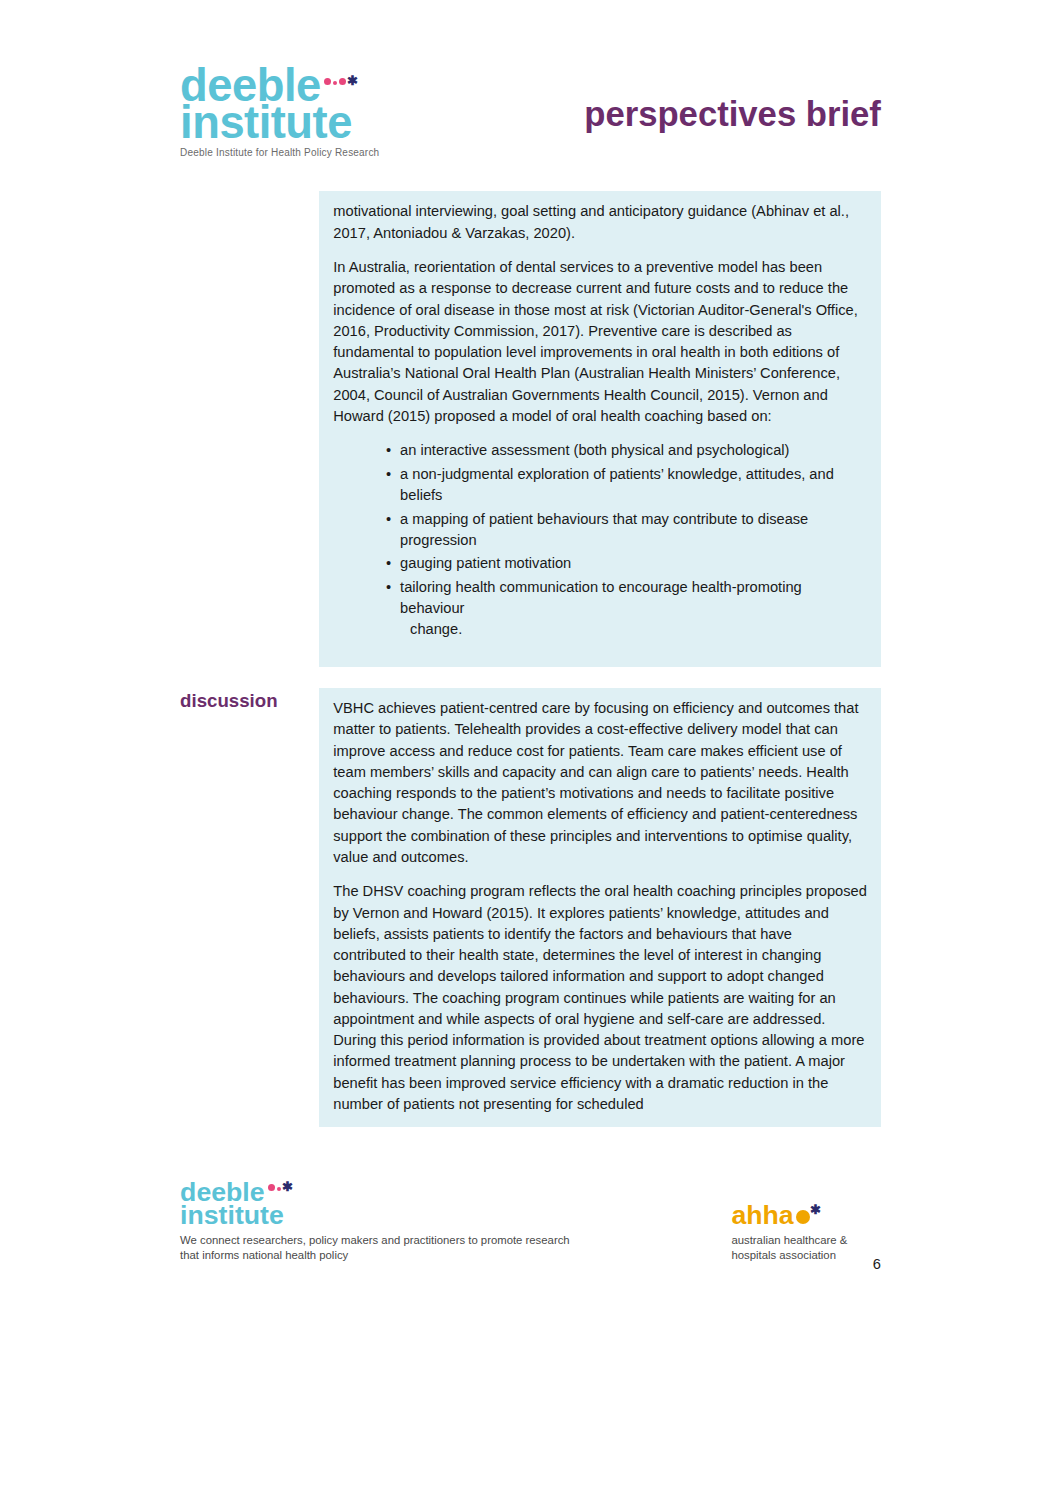deeble ✱
institute
Deeble Institute for Health Policy Research
perspectives brief
motivational interviewing, goal setting and anticipatory guidance (Abhinav et al., 2017, Antoniadou & Varzakas, 2020).
In Australia, reorientation of dental services to a preventive model has been promoted as a response to decrease current and future costs and to reduce the incidence of oral disease in those most at risk (Victorian Auditor-General's Office, 2016, Productivity Commission, 2017). Preventive care is described as fundamental to population level improvements in oral health in both editions of Australia’s National Oral Health Plan (Australian Health Ministers’ Conference, 2004, Council of Australian Governments Health Council, 2015). Vernon and Howard (2015) proposed a model of oral health coaching based on:
an interactive assessment (both physical and psychological)
a non-judgmental exploration of patients’ knowledge, attitudes, and beliefs
a mapping of patient behaviours that may contribute to disease progression
gauging patient motivation
tailoring health communication to encourage health-promoting behaviourchange.
discussion
VBHC achieves patient-centred care by focusing on efficiency and outcomes that matter to patients. Telehealth provides a cost-effective delivery model that can improve access and reduce cost for patients. Team care makes efficient use of team members’ skills and capacity and can align care to patients’ needs. Health coaching responds to the patient’s motivations and needs to facilitate positive behaviour change. The common elements of efficiency and patient-centeredness support the combination of these principles and interventions to optimise quality, value and outcomes.
The DHSV coaching program reflects the oral health coaching principles proposed by Vernon and Howard (2015). It explores patients’ knowledge, attitudes and beliefs, assists patients to identify the factors and behaviours that have contributed to their health state, determines the level of interest in changing behaviours and develops tailored information and support to adopt changed behaviours. The coaching program continues while patients are waiting for an appointment and while aspects of oral hygiene and self-care are addressed. During this period information is provided about treatment options allowing a more informed treatment planning process to be undertaken with the patient. A major benefit has been improved service efficiency with a dramatic reduction in the number of patients not presenting for scheduled
deeble ✱
institute
We connect researchers, policy makers and practitioners to promote research
that informs national health policy
ahha ✱
australian healthcare &
hospitals association
6